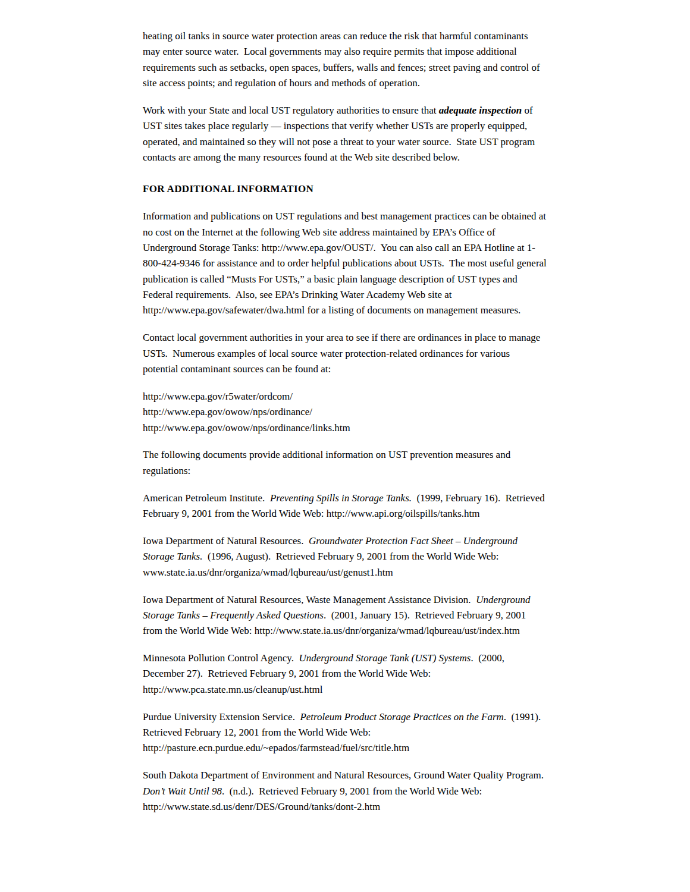heating oil tanks in source water protection areas can reduce the risk that harmful contaminants may enter source water. Local governments may also require permits that impose additional requirements such as setbacks, open spaces, buffers, walls and fences; street paving and control of site access points; and regulation of hours and methods of operation.
Work with your State and local UST regulatory authorities to ensure that adequate inspection of UST sites takes place regularly — inspections that verify whether USTs are properly equipped, operated, and maintained so they will not pose a threat to your water source. State UST program contacts are among the many resources found at the Web site described below.
FOR ADDITIONAL INFORMATION
Information and publications on UST regulations and best management practices can be obtained at no cost on the Internet at the following Web site address maintained by EPA’s Office of Underground Storage Tanks: http://www.epa.gov/OUST/. You can also call an EPA Hotline at 1-800-424-9346 for assistance and to order helpful publications about USTs. The most useful general publication is called “Musts For USTs,” a basic plain language description of UST types and Federal requirements. Also, see EPA’s Drinking Water Academy Web site at http://www.epa.gov/safewater/dwa.html for a listing of documents on management measures.
Contact local government authorities in your area to see if there are ordinances in place to manage USTs. Numerous examples of local source water protection-related ordinances for various potential contaminant sources can be found at:
http://www.epa.gov/r5water/ordcom/ http://www.epa.gov/owow/nps/ordinance/ http://www.epa.gov/owow/nps/ordinance/links.htm
The following documents provide additional information on UST prevention measures and regulations:
American Petroleum Institute. Preventing Spills in Storage Tanks. (1999, February 16). Retrieved February 9, 2001 from the World Wide Web: http://www.api.org/oilspills/tanks.htm
Iowa Department of Natural Resources. Groundwater Protection Fact Sheet – Underground Storage Tanks. (1996, August). Retrieved February 9, 2001 from the World Wide Web: www.state.ia.us/dnr/organiza/wmad/lqbureau/ust/genust1.htm
Iowa Department of Natural Resources, Waste Management Assistance Division. Underground Storage Tanks – Frequently Asked Questions. (2001, January 15). Retrieved February 9, 2001 from the World Wide Web: http://www.state.ia.us/dnr/organiza/wmad/lqbureau/ust/index.htm
Minnesota Pollution Control Agency. Underground Storage Tank (UST) Systems. (2000, December 27). Retrieved February 9, 2001 from the World Wide Web: http://www.pca.state.mn.us/cleanup/ust.html
Purdue University Extension Service. Petroleum Product Storage Practices on the Farm. (1991). Retrieved February 12, 2001 from the World Wide Web: http://pasture.ecn.purdue.edu/~epados/farmstead/fuel/src/title.htm
South Dakota Department of Environment and Natural Resources, Ground Water Quality Program. Don’t Wait Until 98. (n.d.). Retrieved February 9, 2001 from the World Wide Web: http://www.state.sd.us/denr/DES/Ground/tanks/dont-2.htm